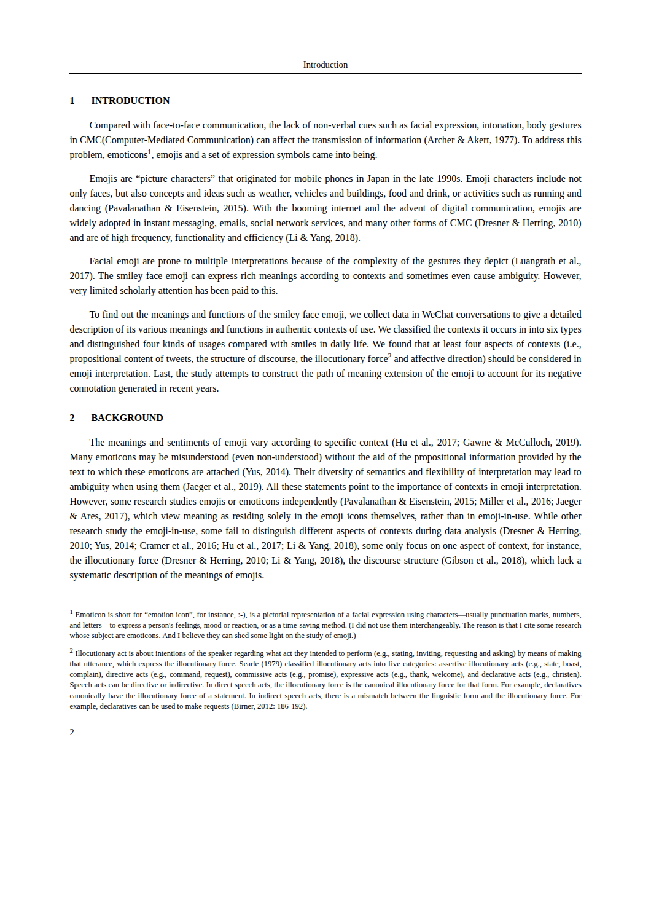Introduction
1 INTRODUCTION
Compared with face-to-face communication, the lack of non-verbal cues such as facial expression, intonation, body gestures in CMC(Computer-Mediated Communication) can affect the transmission of information (Archer & Akert, 1977). To address this problem, emoticons1, emojis and a set of expression symbols came into being.
Emojis are “picture characters” that originated for mobile phones in Japan in the late 1990s. Emoji characters include not only faces, but also concepts and ideas such as weather, vehicles and buildings, food and drink, or activities such as running and dancing (Pavalanathan & Eisenstein, 2015). With the booming internet and the advent of digital communication, emojis are widely adopted in instant messaging, emails, social network services, and many other forms of CMC (Dresner & Herring, 2010) and are of high frequency, functionality and efficiency (Li & Yang, 2018).
Facial emoji are prone to multiple interpretations because of the complexity of the gestures they depict (Luangrath et al., 2017). The smiley face emoji can express rich meanings according to contexts and sometimes even cause ambiguity. However, very limited scholarly attention has been paid to this.
To find out the meanings and functions of the smiley face emoji, we collect data in WeChat conversations to give a detailed description of its various meanings and functions in authentic contexts of use. We classified the contexts it occurs in into six types and distinguished four kinds of usages compared with smiles in daily life. We found that at least four aspects of contexts (i.e., propositional content of tweets, the structure of discourse, the illocutionary force2 and affective direction) should be considered in emoji interpretation. Last, the study attempts to construct the path of meaning extension of the emoji to account for its negative connotation generated in recent years.
2 BACKGROUND
The meanings and sentiments of emoji vary according to specific context (Hu et al., 2017; Gawne & McCulloch, 2019). Many emoticons may be misunderstood (even non-understood) without the aid of the propositional information provided by the text to which these emoticons are attached (Yus, 2014). Their diversity of semantics and flexibility of interpretation may lead to ambiguity when using them (Jaeger et al., 2019). All these statements point to the importance of contexts in emoji interpretation. However, some research studies emojis or emoticons independently (Pavalanathan & Eisenstein, 2015; Miller et al., 2016; Jaeger & Ares, 2017), which view meaning as residing solely in the emoji icons themselves, rather than in emoji-in-use. While other research study the emoji-in-use, some fail to distinguish different aspects of contexts during data analysis (Dresner & Herring, 2010; Yus, 2014; Cramer et al., 2016; Hu et al., 2017; Li & Yang, 2018), some only focus on one aspect of context, for instance, the illocutionary force (Dresner & Herring, 2010; Li & Yang, 2018), the discourse structure (Gibson et al., 2018), which lack a systematic description of the meanings of emojis.
1 Emoticon is short for “emotion icon”, for instance, :-), is a pictorial representation of a facial expression using characters—usually punctuation marks, numbers, and letters—to express a person's feelings, mood or reaction, or as a time-saving method. (I did not use them interchangeably. The reason is that I cite some research whose subject are emoticons. And I believe they can shed some light on the study of emoji.)
2 Illocutionary act is about intentions of the speaker regarding what act they intended to perform (e.g., stating, inviting, requesting and asking) by means of making that utterance, which express the illocutionary force. Searle (1979) classified illocutionary acts into five categories: assertive illocutionary acts (e.g., state, boast, complain), directive acts (e.g., command, request), commissive acts (e.g., promise), expressive acts (e.g., thank, welcome), and declarative acts (e.g., christen). Speech acts can be directive or indirective. In direct speech acts, the illocutionary force is the canonical illocutionary force for that form. For example, declaratives canonically have the illocutionary force of a statement. In indirect speech acts, there is a mismatch between the linguistic form and the illocutionary force. For example, declaratives can be used to make requests (Birner, 2012: 186-192).
2